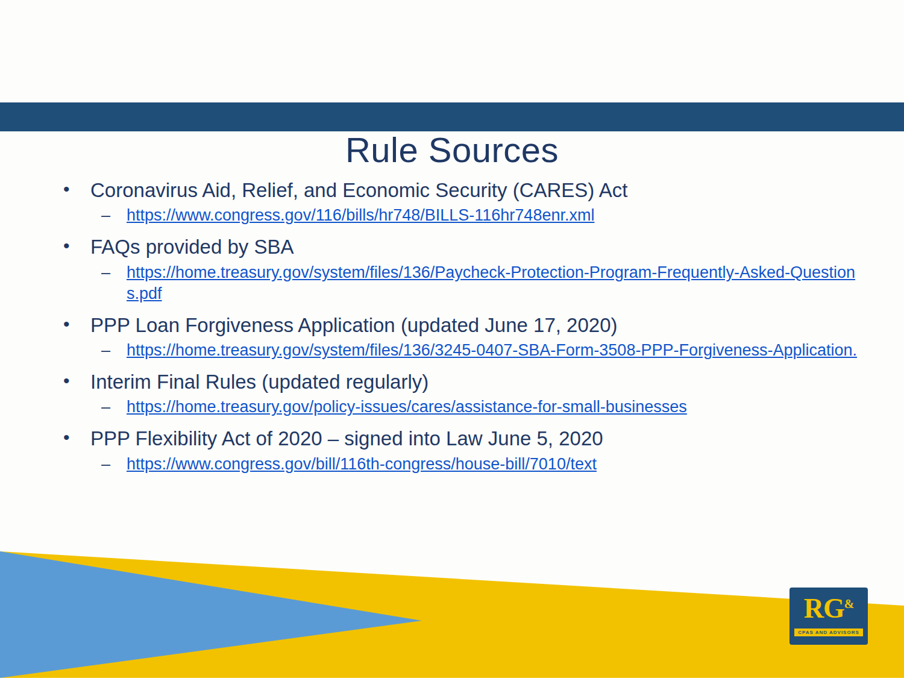Rule Sources
Coronavirus Aid, Relief, and Economic Security (CARES) Act
https://www.congress.gov/116/bills/hr748/BILLS-116hr748enr.xml
FAQs provided by SBA
https://home.treasury.gov/system/files/136/Paycheck-Protection-Program-Frequently-Asked-Questions.pdf
PPP Loan Forgiveness Application (updated June 17, 2020)
https://home.treasury.gov/system/files/136/3245-0407-SBA-Form-3508-PPP-Forgiveness-Application.
Interim Final Rules (updated regularly)
https://home.treasury.gov/policy-issues/cares/assistance-for-small-businesses
PPP Flexibility Act of 2020 – signed into Law June 5, 2020
https://www.congress.gov/bill/116th-congress/house-bill/7010/text
RG&
CPAS AND ADVISORS